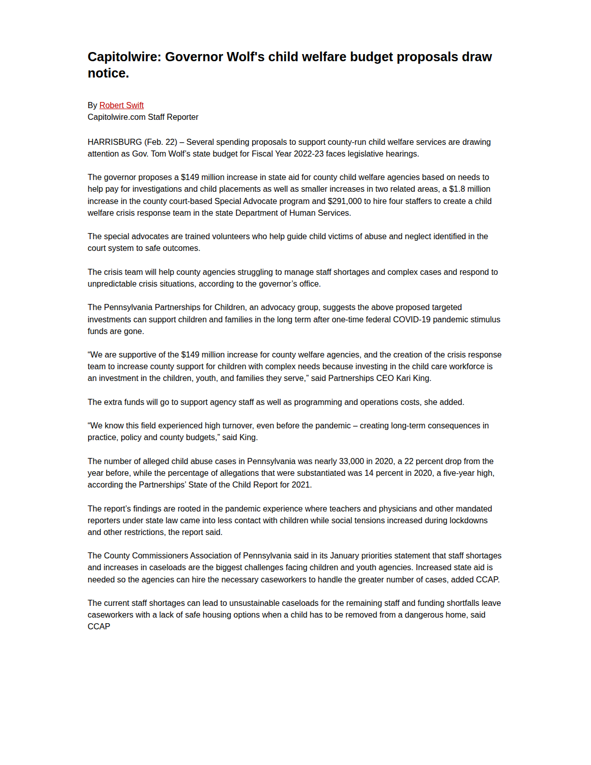Capitolwire: Governor Wolf's child welfare budget proposals draw notice.
By Robert Swift
Capitolwire.com Staff Reporter
HARRISBURG (Feb. 22) – Several spending proposals to support county-run child welfare services are drawing attention as Gov. Tom Wolf’s state budget for Fiscal Year 2022-23 faces legislative hearings.
The governor proposes a $149 million increase in state aid for county child welfare agencies based on needs to help pay for investigations and child placements as well as smaller increases in two related areas, a $1.8 million increase in the county court-based Special Advocate program and $291,000 to hire four staffers to create a child welfare crisis response team in the state Department of Human Services.
The special advocates are trained volunteers who help guide child victims of abuse and neglect identified in the court system to safe outcomes.
The crisis team will help county agencies struggling to manage staff shortages and complex cases and respond to unpredictable crisis situations, according to the governor’s office.
The Pennsylvania Partnerships for Children, an advocacy group, suggests the above proposed targeted investments can support children and families in the long term after one-time federal COVID-19 pandemic stimulus funds are gone.
“We are supportive of the $149 million increase for county welfare agencies, and the creation of the crisis response team to increase county support for children with complex needs because investing in the child care workforce is an investment in the children, youth, and families they serve,” said Partnerships CEO Kari King.
The extra funds will go to support agency staff as well as programming and operations costs, she added.
“We know this field experienced high turnover, even before the pandemic – creating long-term consequences in practice, policy and county budgets,” said King.
The number of alleged child abuse cases in Pennsylvania was nearly 33,000 in 2020, a 22 percent drop from the year before, while the percentage of allegations that were substantiated was 14 percent in 2020, a five-year high, according the Partnerships’ State of the Child Report for 2021.
The report’s findings are rooted in the pandemic experience where teachers and physicians and other mandated reporters under state law came into less contact with children while social tensions increased during lockdowns and other restrictions, the report said.
The County Commissioners Association of Pennsylvania said in its January priorities statement that staff shortages and increases in caseloads are the biggest challenges facing children and youth agencies. Increased state aid is needed so the agencies can hire the necessary caseworkers to handle the greater number of cases, added CCAP.
The current staff shortages can lead to unsustainable caseloads for the remaining staff and funding shortfalls leave caseworkers with a lack of safe housing options when a child has to be removed from a dangerous home, said CCAP